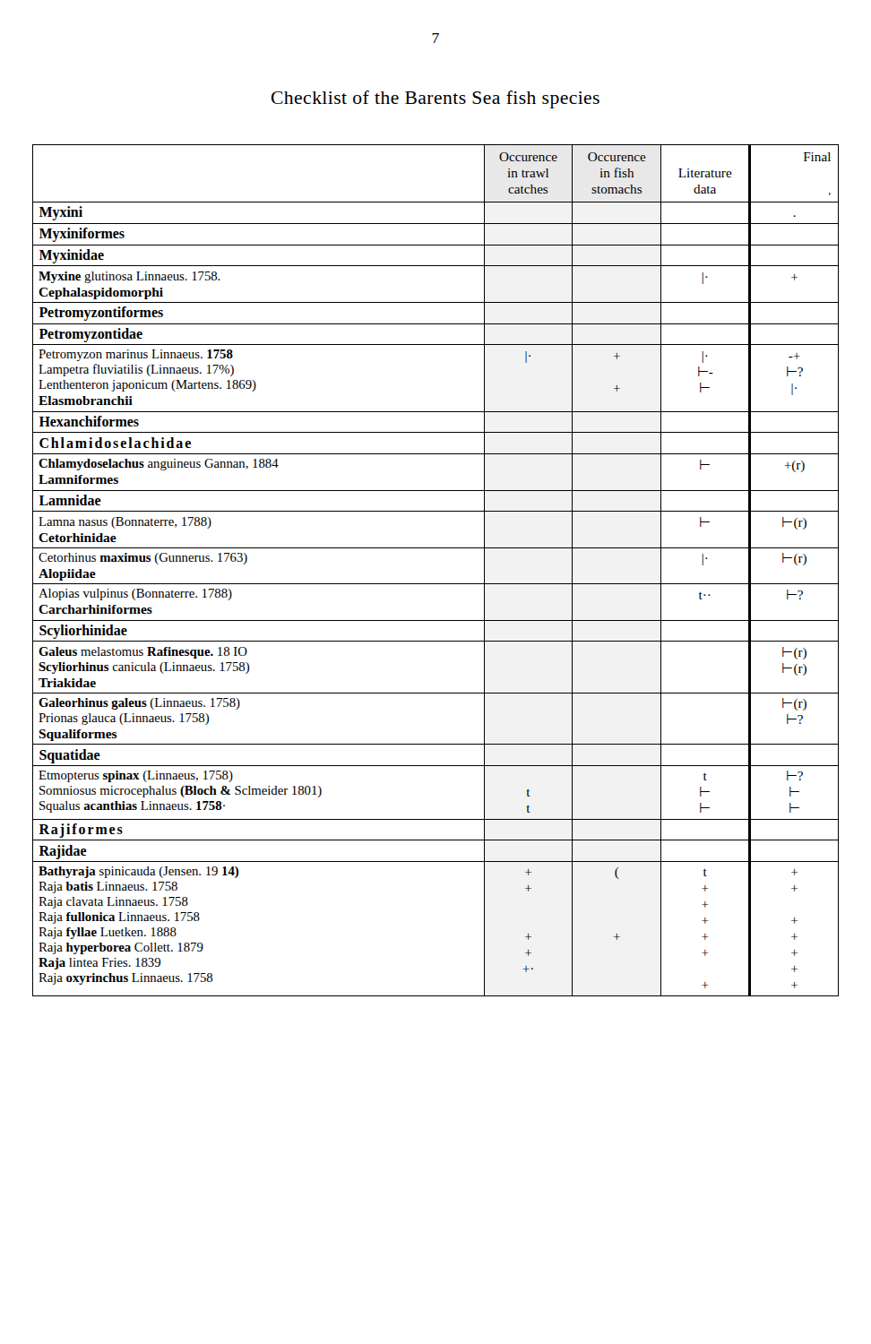7
Checklist of the Barents Sea fish species
| | Occurence in trawl catches | Occurence in fish stomachs | Literature data | Final , |
| --- | --- | --- | --- | --- |
| Myxini | | | | . |
| Myxiniformes | | | | |
| Myxinidae | | | | |
| Myxine glutinosa Linnaeus. 1758. Cephalaspidomorphi | | | /· | + |
| Petromyzontiformes | | | | |
| Petromyzontidae | | | | |
| Petromyzon marinus Linnaeus. 1758 Lampetra fluviatilis (Linnaeus. 17%) Lenthenteron japonicum (Martens. 1869) Elasmobranchii | /· | + + | /· ⊢- ⊢ | -+ ⊢? /· |
| Hexanchiformes | | | | |
| Chlamidoselachidae | | | | |
| Chlamydoselachus anguineus Gannan, 1884 Lamniformes | | | ⊢ | +(r) |
| Lamnidae | | | | |
| Lamna nasus (Bonnaterre, 1788) Cetorhinidae | | | ⊢ | ⊢(r) |
| Cetorhinus maximus (Gunnerus. 1763) Alopiidae | | | /· | ⊢(r) |
| Alopias vulpinus (Bonnaterre. 1788) Carcharhiniformes | | | t·· | ⊢? |
| Scyliorhinidae | | | | |
| Galeus melastomus Rafinesque. 18 IO Scyliorhinus canicula (Linnaeus. 1758) Triakidae | | | | ⊢(r) ⊢(r) |
| Galeorhinus galeus (Linnaeus. 1758) Prionas glauca (Linnaeus. 1758) Squaliformes | | | | ⊢(r) ⊢? |
| Squatidae | | | | |
| Etmopterus spinax (Linnaeus, 1758) Somniosus microcephalus (Bloch & Sclmeider 1801) Squalus acanthias Linnaeus. 1758 · | t t | | t ⊢ ⊢ | ⊢? ⊢ ⊢ |
| Rajiformes | | | | |
| Rajidae | | | | |
| Bathyraja spinicauda (Jensen. 19 14) Raja batis Linnaeus. 1758 Raja clavata Linnaeus. 1758 Raja fullonica Linnaeus. 1758 Raja fyllae Luetken. 1888 Raja hyperborea Collett. 1879 Raja lintea Fries. 1839 Raja oxyrinchus Linnaeus. 1758 | + + + + +· | ( + | t + + + + + + | + + + + + + + |